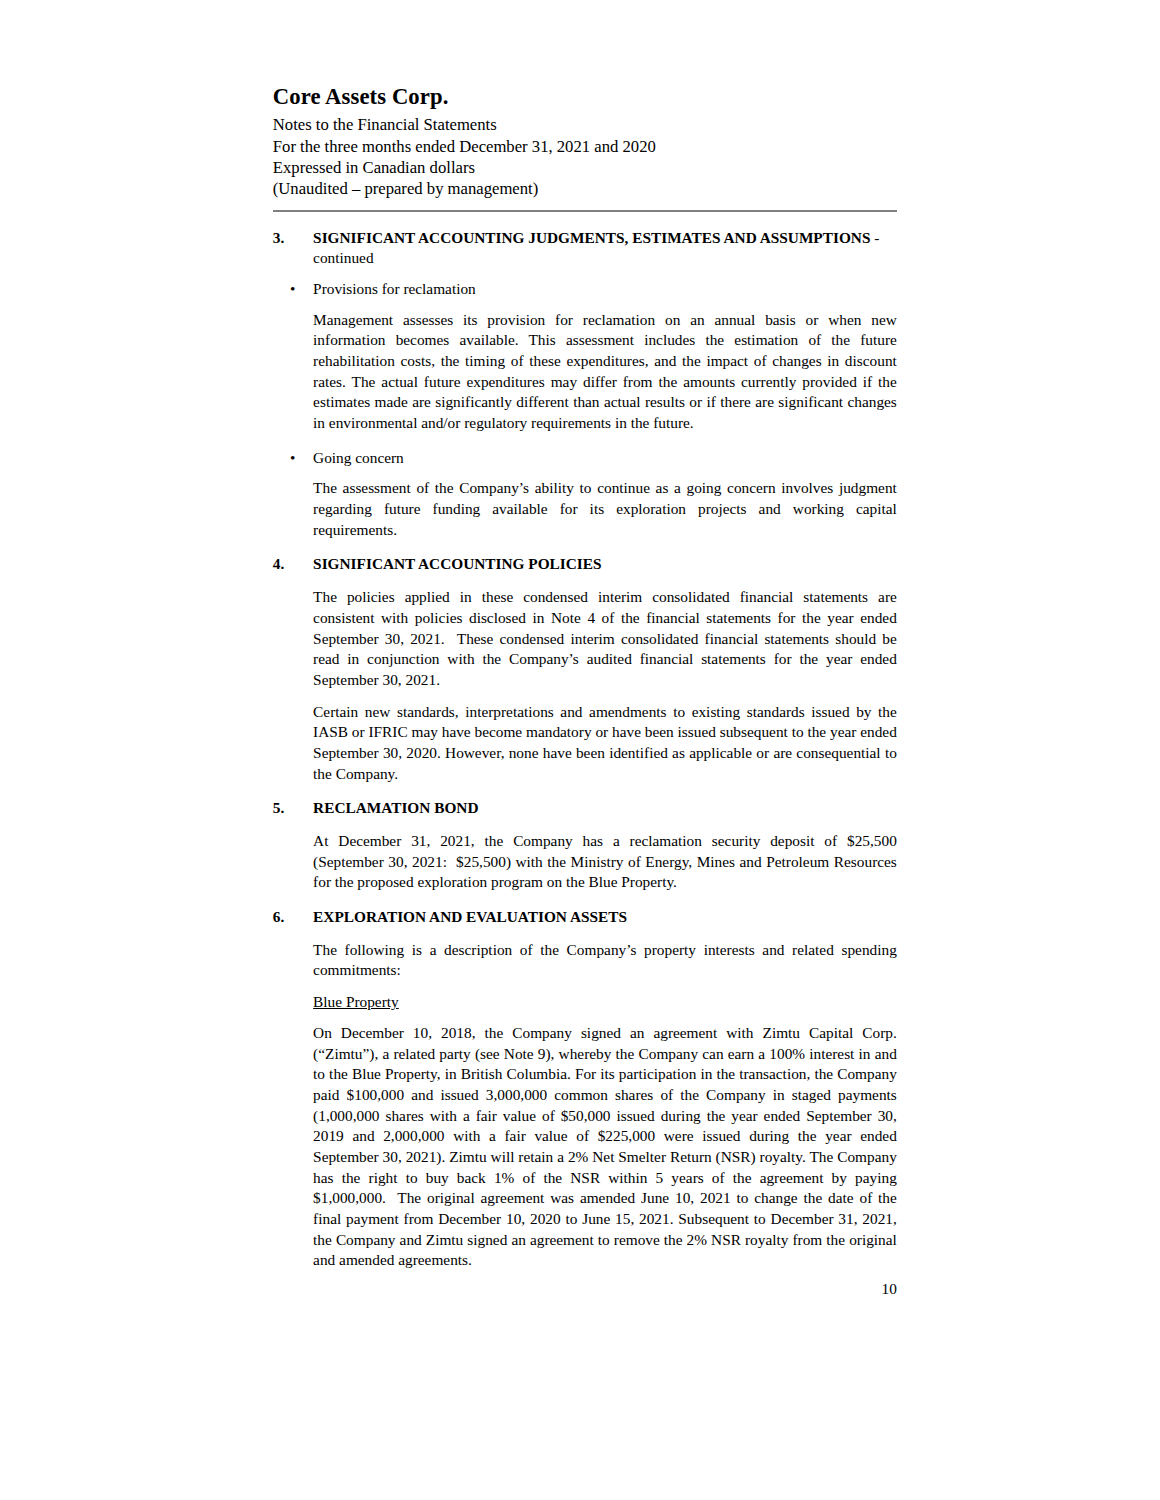Core Assets Corp.
Notes to the Financial Statements
For the three months ended December 31, 2021 and 2020
Expressed in Canadian dollars
(Unaudited – prepared by management)
3.
SIGNIFICANT ACCOUNTING JUDGMENTS, ESTIMATES AND ASSUMPTIONS - continued
Provisions for reclamation
Management assesses its provision for reclamation on an annual basis or when new information becomes available. This assessment includes the estimation of the future rehabilitation costs, the timing of these expenditures, and the impact of changes in discount rates. The actual future expenditures may differ from the amounts currently provided if the estimates made are significantly different than actual results or if there are significant changes in environmental and/or regulatory requirements in the future.
Going concern
The assessment of the Company’s ability to continue as a going concern involves judgment regarding future funding available for its exploration projects and working capital requirements.
4.
SIGNIFICANT ACCOUNTING POLICIES
The policies applied in these condensed interim consolidated financial statements are consistent with policies disclosed in Note 4 of the financial statements for the year ended September 30, 2021. These condensed interim consolidated financial statements should be read in conjunction with the Company’s audited financial statements for the year ended September 30, 2021.
Certain new standards, interpretations and amendments to existing standards issued by the IASB or IFRIC may have become mandatory or have been issued subsequent to the year ended September 30, 2020. However, none have been identified as applicable or are consequential to the Company.
5.
RECLAMATION BOND
At December 31, 2021, the Company has a reclamation security deposit of $25,500 (September 30, 2021: $25,500) with the Ministry of Energy, Mines and Petroleum Resources for the proposed exploration program on the Blue Property.
6.
EXPLORATION AND EVALUATION ASSETS
The following is a description of the Company’s property interests and related spending commitments:
Blue Property
On December 10, 2018, the Company signed an agreement with Zimtu Capital Corp. (“Zimtu”), a related party (see Note 9), whereby the Company can earn a 100% interest in and to the Blue Property, in British Columbia. For its participation in the transaction, the Company paid $100,000 and issued 3,000,000 common shares of the Company in staged payments (1,000,000 shares with a fair value of $50,000 issued during the year ended September 30, 2019 and 2,000,000 with a fair value of $225,000 were issued during the year ended September 30, 2021). Zimtu will retain a 2% Net Smelter Return (NSR) royalty. The Company has the right to buy back 1% of the NSR within 5 years of the agreement by paying $1,000,000. The original agreement was amended June 10, 2021 to change the date of the final payment from December 10, 2020 to June 15, 2021. Subsequent to December 31, 2021, the Company and Zimtu signed an agreement to remove the 2% NSR royalty from the original and amended agreements.
10